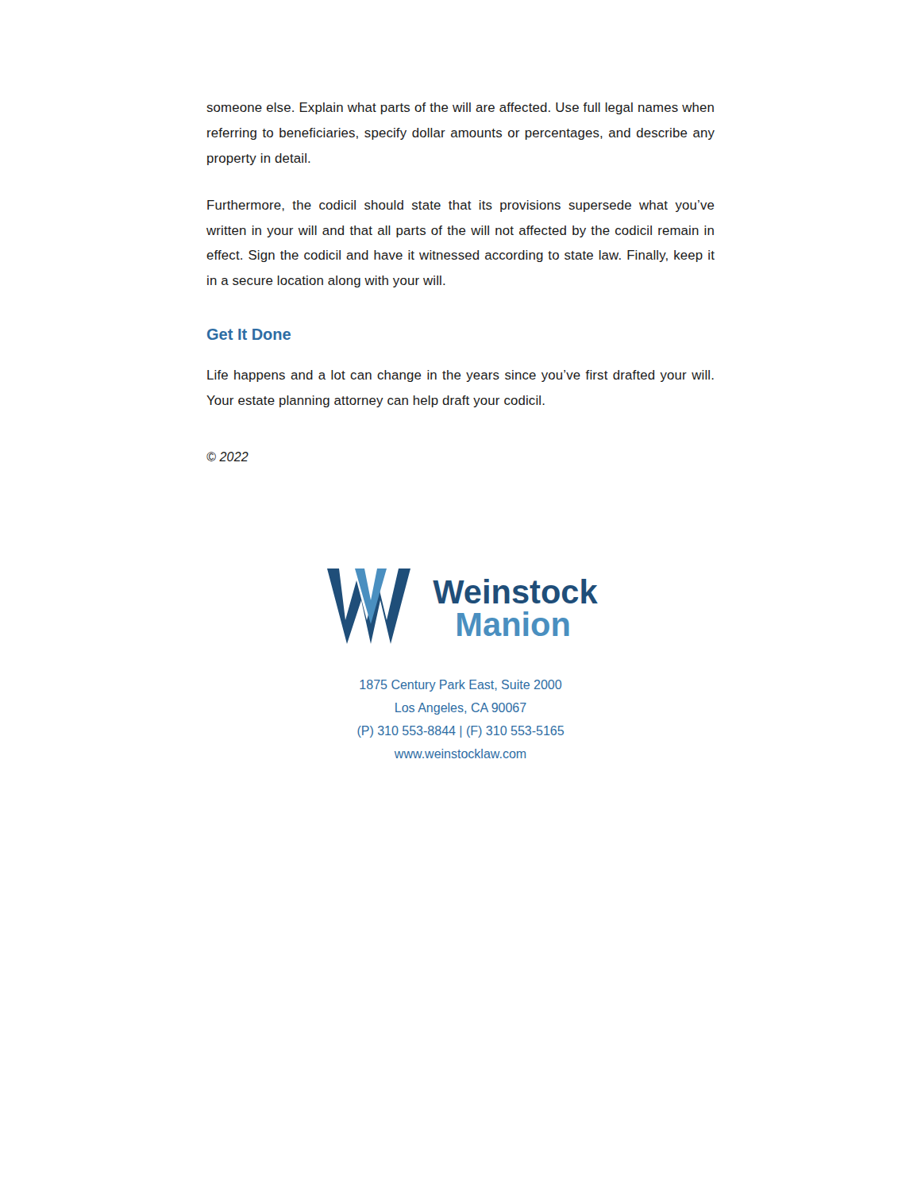someone else. Explain what parts of the will are affected. Use full legal names when referring to beneficiaries, specify dollar amounts or percentages, and describe any property in detail.
Furthermore, the codicil should state that its provisions supersede what you’ve written in your will and that all parts of the will not affected by the codicil remain in effect. Sign the codicil and have it witnessed according to state law. Finally, keep it in a secure location along with your will.
Get It Done
Life happens and a lot can change in the years since you’ve first drafted your will. Your estate planning attorney can help draft your codicil.
© 2022
Weinstock Manion
1875 Century Park East, Suite 2000
Los Angeles, CA 90067
(P) 310 553-8844 | (F) 310 553-5165
www.weinstocklaw.com